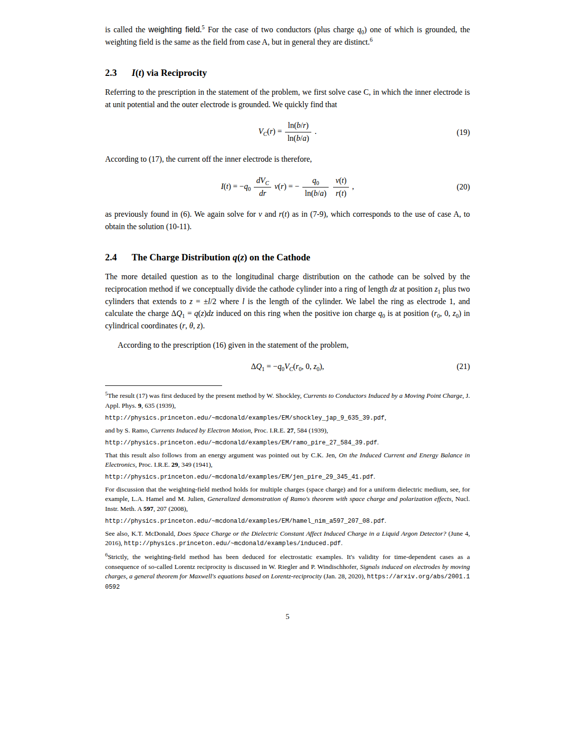is called the weighting field.5 For the case of two conductors (plus charge q0) one of which is grounded, the weighting field is the same as the field from case A, but in general they are distinct.6
2.3 I(t) via Reciprocity
Referring to the prescription in the statement of the problem, we first solve case C, in which the inner electrode is at unit potential and the outer electrode is grounded. We quickly find that
VC(r) = ln(b/r) ln(b/a) . (19)
According to (17), the current off the inner electrode is therefore,
I(t) = −q0 dVC dr v(r) = − q0 ln(b/a) v(t) r(t) , (20)
as previously found in (6). We again solve for v and r(t) as in (7-9), which corresponds to the use of case A, to obtain the solution (10-11).
2.4 The Charge Distribution q(z) on the Cathode
The more detailed question as to the longitudinal charge distribution on the cathode can be solved by the reciprocation method if we conceptually divide the cathode cylinder into a ring of length dz at position z1 plus two cylinders that extends to z = ±l/2 where l is the length of the cylinder. We label the ring as electrode 1, and calculate the charge ΔQ1 = q(z)dz induced on this ring when the positive ion charge q0 is at position (r0, 0, z0) in cylindrical coordinates (r, θ, z).
According to the prescription (16) given in the statement of the problem,
ΔQ1 = −q0VC(r0, 0, z0), (21)
5 The result (17) was first deduced by the present method by W. Shockley, Currents to Conductors Induced by a Moving Point Charge, J. Appl. Phys. 9, 635 (1939),
http://physics.princeton.edu/~mcdonald/examples/EM/shockley_jap_9_635_39.pdf,
and by S. Ramo, Currents Induced by Electron Motion, Proc. I.R.E. 27, 584 (1939),
http://physics.princeton.edu/~mcdonald/examples/EM/ramo_pire_27_584_39.pdf.
That this result also follows from an energy argument was pointed out by C.K. Jen, On the Induced Current and Energy Balance in Electronics, Proc. I.R.E. 29, 349 (1941),
http://physics.princeton.edu/~mcdonald/examples/EM/jen_pire_29_345_41.pdf.
For discussion that the weighting-field method holds for multiple charges (space charge) and for a uniform dielectric medium, see, for example, L.A. Hamel and M. Julien, Generalized demonstration of Ramo's theorem with space charge and polarization effects, Nucl. Instr. Meth. A 597, 207 (2008),
http://physics.princeton.edu/~mcdonald/examples/EM/hamel_nim_a597_207_08.pdf.
See also, K.T. McDonald, Does Space Charge or the Dielectric Constant Affect Induced Charge in a Liquid Argon Detector? (June 4, 2016), http://physics.princeton.edu/~mcdonald/examples/induced.pdf.
6 Strictly, the weighting-field method has been deduced for electrostatic examples. It's validity for time-dependent cases as a consequence of so-called Lorentz reciprocity is discussed in W. Riegler and P. Windischhofer, Signals induced on electrodes by moving charges, a general theorem for Maxwell's equations based on Lorentz-reciprocity (Jan. 28, 2020), https://arxiv.org/abs/2001.10592
5